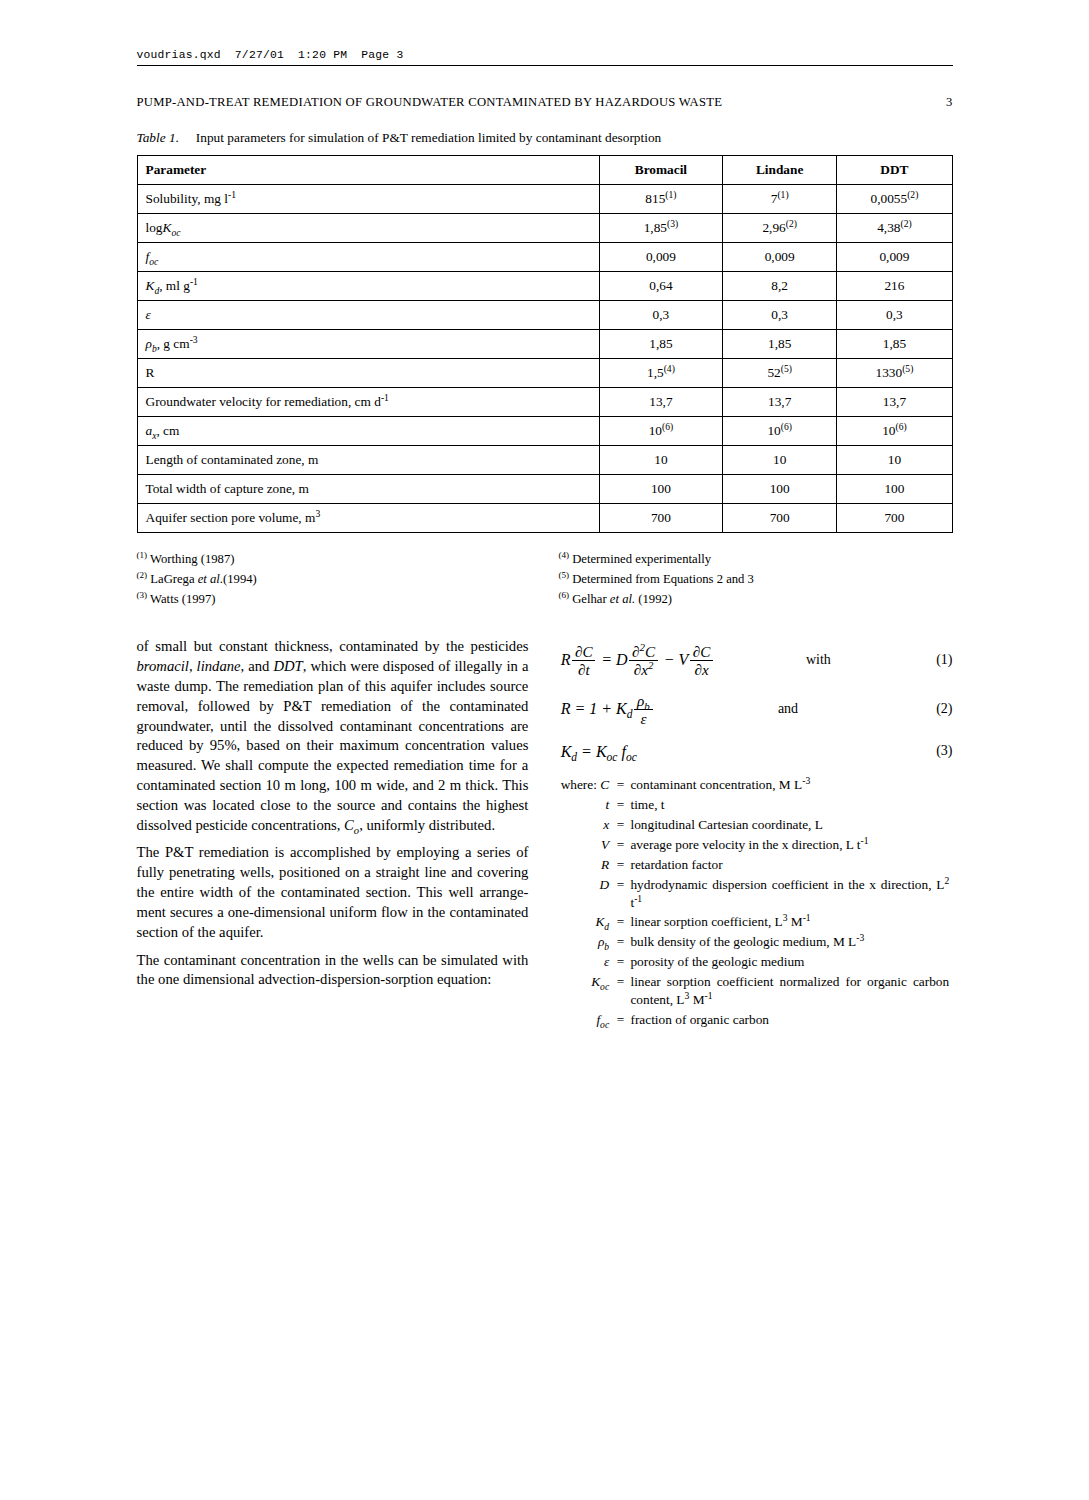voudrias.qxd 7/27/01 1:20 PM Page 3
Pump-and-Treat Remediation of Groundwater Contaminated by Hazardous Waste 3
Table 1. Input parameters for simulation of P&T remediation limited by contaminant desorption
| Parameter | Bromacil | Lindane | DDT |
| --- | --- | --- | --- |
| Solubility, mg l -1 | 815 (1) | 7 (1) | 0,0055 (2) |
| log K oc | 1,85 (3) | 2,96 (2) | 4,38 (2) |
| f oc | 0,009 | 0,009 | 0,009 |
| K d , ml g -1 | 0,64 | 8,2 | 216 |
| ε | 0,3 | 0,3 | 0,3 |
| ρ b , g cm -3 | 1,85 | 1,85 | 1,85 |
| R | 1,5 (4) | 52 (5) | 1330 (5) |
| Groundwater velocity for remediation, cm d -1 | 13,7 | 13,7 | 13,7 |
| a x , cm | 10 (6) | 10 (6) | 10 (6) |
| Length of contaminated zone, m | 10 | 10 | 10 |
| Total width of capture zone, m | 100 | 100 | 100 |
| Aquifer section pore volume, m 3 | 700 | 700 | 700 |
(1) Worthing (1987)
(2) LaGrega et al.(1994)
(3) Watts (1997)
(4) Determined experimentally
(5) Determined from Equations 2 and 3
(6) Gelhar et al. (1992)
of small but constant thickness, contaminated by the pesticides bromacil, lindane, and DDT, which were disposed of illegally in a waste dump. The remediation plan of this aquifer includes source removal, followed by P&T remediation of the contaminated groundwater, until the dissolved contaminant concentrations are reduced by 95%, based on their maximum concentration values measured. We shall compute the expected remediation time for a contaminated section 10 m long, 100 m wide, and 2 m thick. This section was located close to the source and contains the highest dissolved pesticide concentrations, Co, uniformly distributed.
The P&T remediation is accomplished by employing a series of fully penetrating wells, positioned on a straight line and covering the entire width of the contaminated section. This well arrangement secures a one-dimensional uniform flow in the contaminated section of the aquifer.
The contaminant concentration in the wells can be simulated with the one dimensional advection-dispersion-sorption equation:
R∂C∂t = D∂2C∂x2 − V∂C∂x with (1)
R = 1 + Kdρb ε and (2)
Kd = Koc foc (3)
| where: C | = | contaminant concentration, M L -3 |
| t | = | time, t |
| x | = | longitudinal Cartesian coordinate, L |
| V | = | average pore velocity in the x direction, L t -1 |
| R | = | retardation factor |
| D | = | hydrodynamic dispersion coefficient in the x direction, L 2 t -1 |
| K d | = | linear sorption coefficient, L 3 M -1 |
| ρ b | = | bulk density of the geologic medium, M L -3 |
| ε | = | porosity of the geologic medium |
| K oc | = | linear sorption coefficient normalized for organic carbon content, L 3 M -1 |
| f oc | = | fraction of organic carbon |